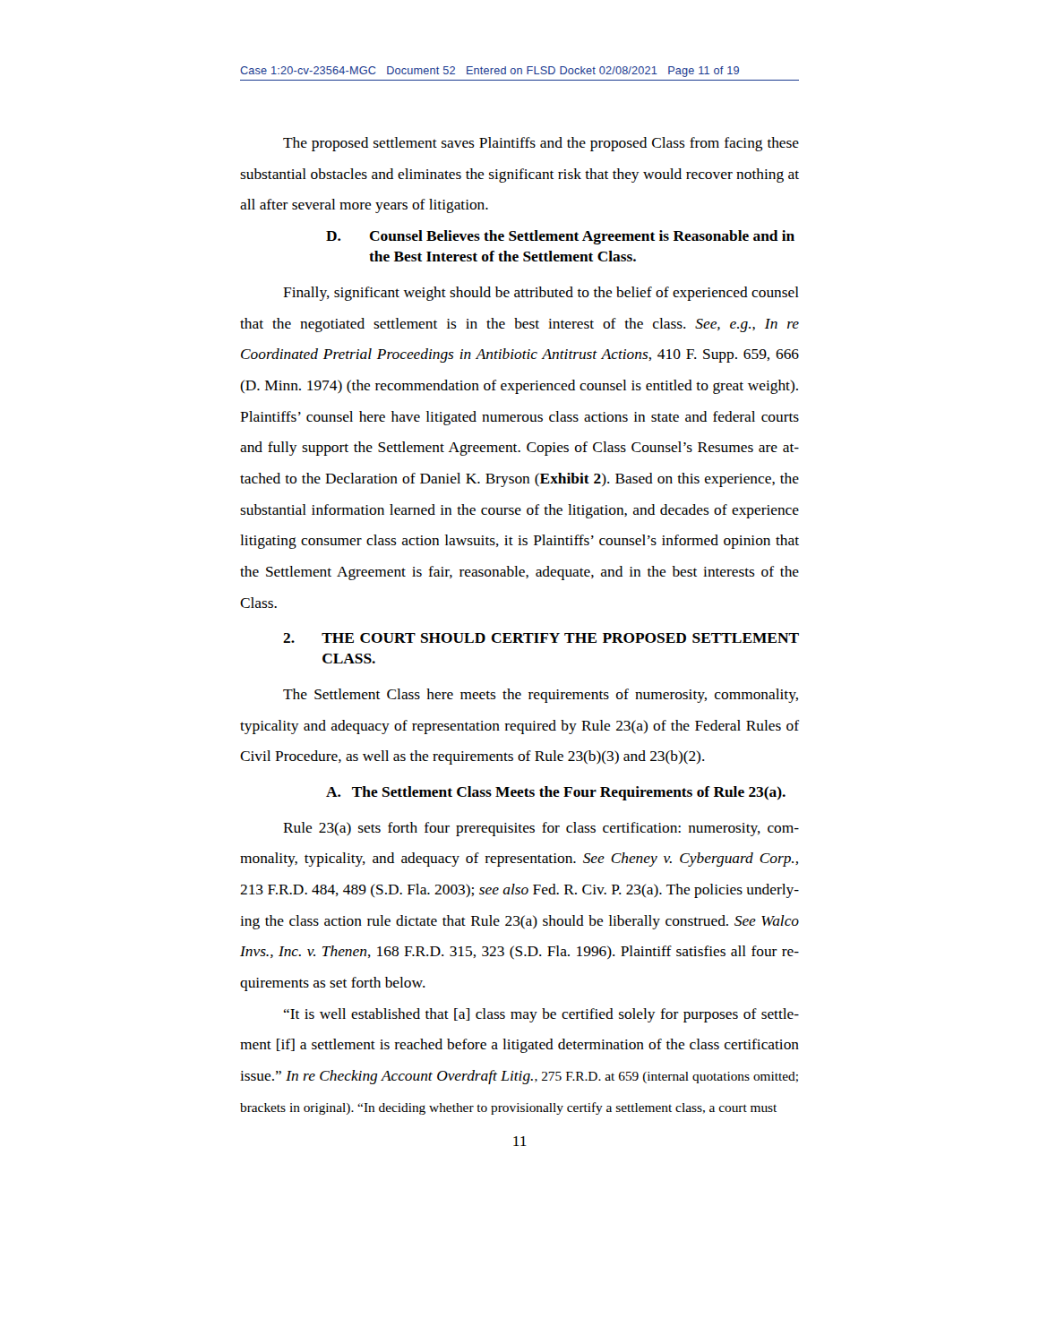Case 1:20-cv-23564-MGC Document 52 Entered on FLSD Docket 02/08/2021 Page 11 of 19
The proposed settlement saves Plaintiffs and the proposed Class from facing these substantial obstacles and eliminates the significant risk that they would recover nothing at all after several more years of litigation.
D. Counsel Believes the Settlement Agreement is Reasonable and in the Best Interest of the Settlement Class.
Finally, significant weight should be attributed to the belief of experienced counsel that the negotiated settlement is in the best interest of the class. See, e.g., In re Coordinated Pretrial Proceedings in Antibiotic Antitrust Actions, 410 F. Supp. 659, 666 (D. Minn. 1974) (the recommendation of experienced counsel is entitled to great weight). Plaintiffs’ counsel here have litigated numerous class actions in state and federal courts and fully support the Settlement Agreement. Copies of Class Counsel’s Resumes are attached to the Declaration of Daniel K. Bryson (Exhibit 2). Based on this experience, the substantial information learned in the course of the litigation, and decades of experience litigating consumer class action lawsuits, it is Plaintiffs’ counsel’s informed opinion that the Settlement Agreement is fair, reasonable, adequate, and in the best interests of the Class.
2. THE COURT SHOULD CERTIFY THE PROPOSED SETTLEMENT CLASS.
The Settlement Class here meets the requirements of numerosity, commonality, typicality and adequacy of representation required by Rule 23(a) of the Federal Rules of Civil Procedure, as well as the requirements of Rule 23(b)(3) and 23(b)(2).
A. The Settlement Class Meets the Four Requirements of Rule 23(a).
Rule 23(a) sets forth four prerequisites for class certification: numerosity, commonality, typicality, and adequacy of representation. See Cheney v. Cyberguard Corp., 213 F.R.D. 484, 489 (S.D. Fla. 2003); see also Fed. R. Civ. P. 23(a). The policies underlying the class action rule dictate that Rule 23(a) should be liberally construed. See Walco Invs., Inc. v. Thenen, 168 F.R.D. 315, 323 (S.D. Fla. 1996). Plaintiff satisfies all four requirements as set forth below.
“It is well established that [a] class may be certified solely for purposes of settlement [if] a settlement is reached before a litigated determination of the class certification issue.” In re Checking Account Overdraft Litig., 275 F.R.D. at 659 (internal quotations omitted; brackets in original). “In deciding whether to provisionally certify a settlement class, a court must
11